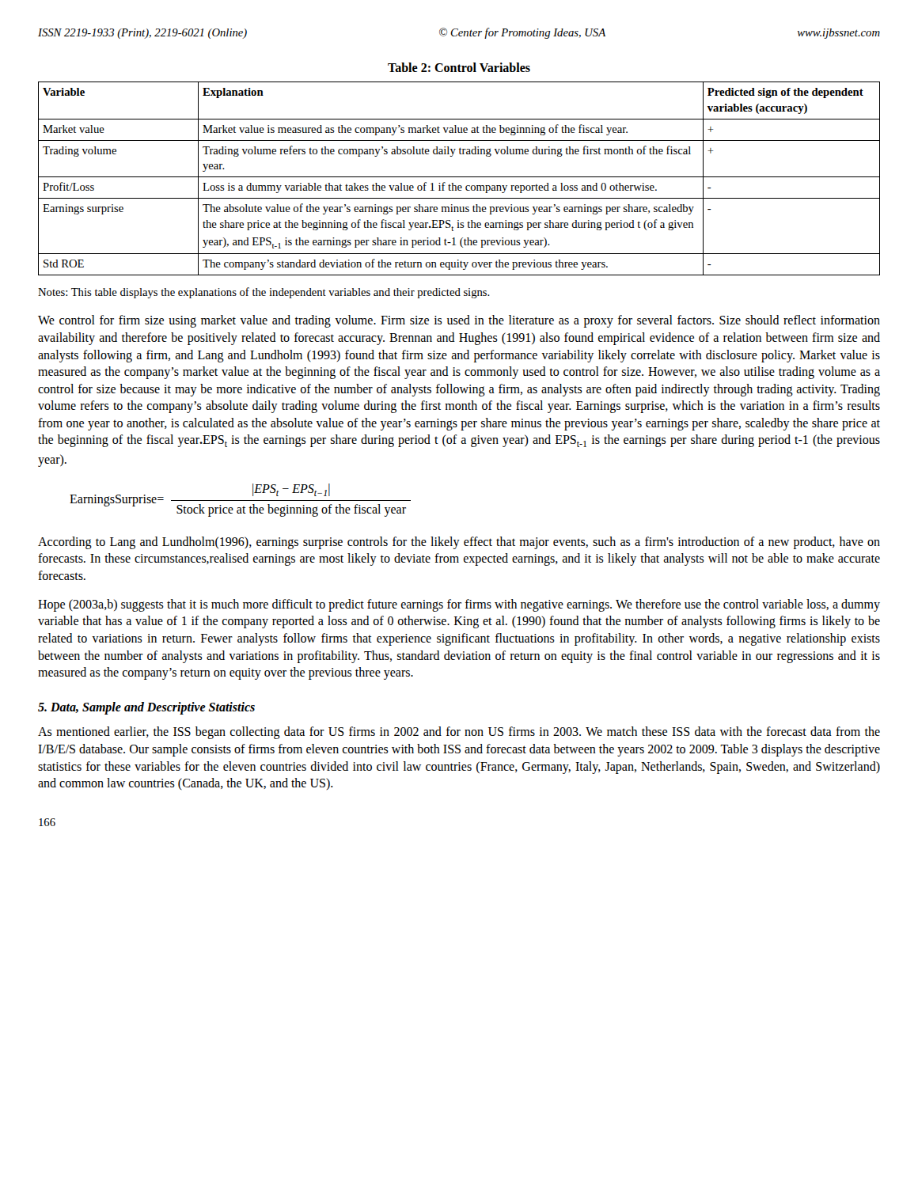ISSN 2219-1933 (Print), 2219-6021 (Online) © Center for Promoting Ideas, USA www.ijbssnet.com
Table 2: Control Variables
| Variable | Explanation | Predicted sign of the dependent variables (accuracy) |
| --- | --- | --- |
| Market value | Market value is measured as the company’s market value at the beginning of the fiscal year. | + |
| Trading volume | Trading volume refers to the company’s absolute daily trading volume during the first month of the fiscal year. | + |
| Profit/Loss | Loss is a dummy variable that takes the value of 1 if the company reported a loss and 0 otherwise. | - |
| Earnings surprise | The absolute value of the year’s earnings per share minus the previous year’s earnings per share, scaledby the share price at the beginning of the fiscal year . EPS t is the earnings per share during period t (of a given year), and EPS t-1 is the earnings per share in period t-1 (the previous year). | - |
| Std ROE | The company’s standard deviation of the return on equity over the previous three years. | - |
Notes: This table displays the explanations of the independent variables and their predicted signs.
We control for firm size using market value and trading volume. Firm size is used in the literature as a proxy for several factors. Size should reflect information availability and therefore be positively related to forecast accuracy. Brennan and Hughes (1991) also found empirical evidence of a relation between firm size and analysts following a firm, and Lang and Lundholm (1993) found that firm size and performance variability likely correlate with disclosure policy. Market value is measured as the company’s market value at the beginning of the fiscal year and is commonly used to control for size. However, we also utilise trading volume as a control for size because it may be more indicative of the number of analysts following a firm, as analysts are often paid indirectly through trading activity. Trading volume refers to the company’s absolute daily trading volume during the first month of the fiscal year. Earnings surprise, which is the variation in a firm’s results from one year to another, is calculated as the absolute value of the year’s earnings per share minus the previous year’s earnings per share, scaledby the share price at the beginning of the fiscal year. EPSt is the earnings per share during period t (of a given year) and EPSt-1 is the earnings per share during period t-1 (the previous year).
EarningsSurprise= |EPSt − EPSt−1| Stock price at the beginning of the fiscal year
According to Lang and Lundholm(1996), earnings surprise controls for the likely effect that major events, such as a firm's introduction of a new product, have on forecasts. In these circumstances,realised earnings are most likely to deviate from expected earnings, and it is likely that analysts will not be able to make accurate forecasts.
Hope (2003a,b) suggests that it is much more difficult to predict future earnings for firms with negative earnings. We therefore use the control variable loss, a dummy variable that has a value of 1 if the company reported a loss and of 0 otherwise. King et al. (1990) found that the number of analysts following firms is likely to be related to variations in return. Fewer analysts follow firms that experience significant fluctuations in profitability. In other words, a negative relationship exists between the number of analysts and variations in profitability. Thus, standard deviation of return on equity is the final control variable in our regressions and it is measured as the company’s return on equity over the previous three years.
5. Data, Sample and Descriptive Statistics
As mentioned earlier, the ISS began collecting data for US firms in 2002 and for non US firms in 2003. We match these ISS data with the forecast data from the I/B/E/S database. Our sample consists of firms from eleven countries with both ISS and forecast data between the years 2002 to 2009. Table 3 displays the descriptive statistics for these variables for the eleven countries divided into civil law countries (France, Germany, Italy, Japan, Netherlands, Spain, Sweden, and Switzerland) and common law countries (Canada, the UK, and the US).
166